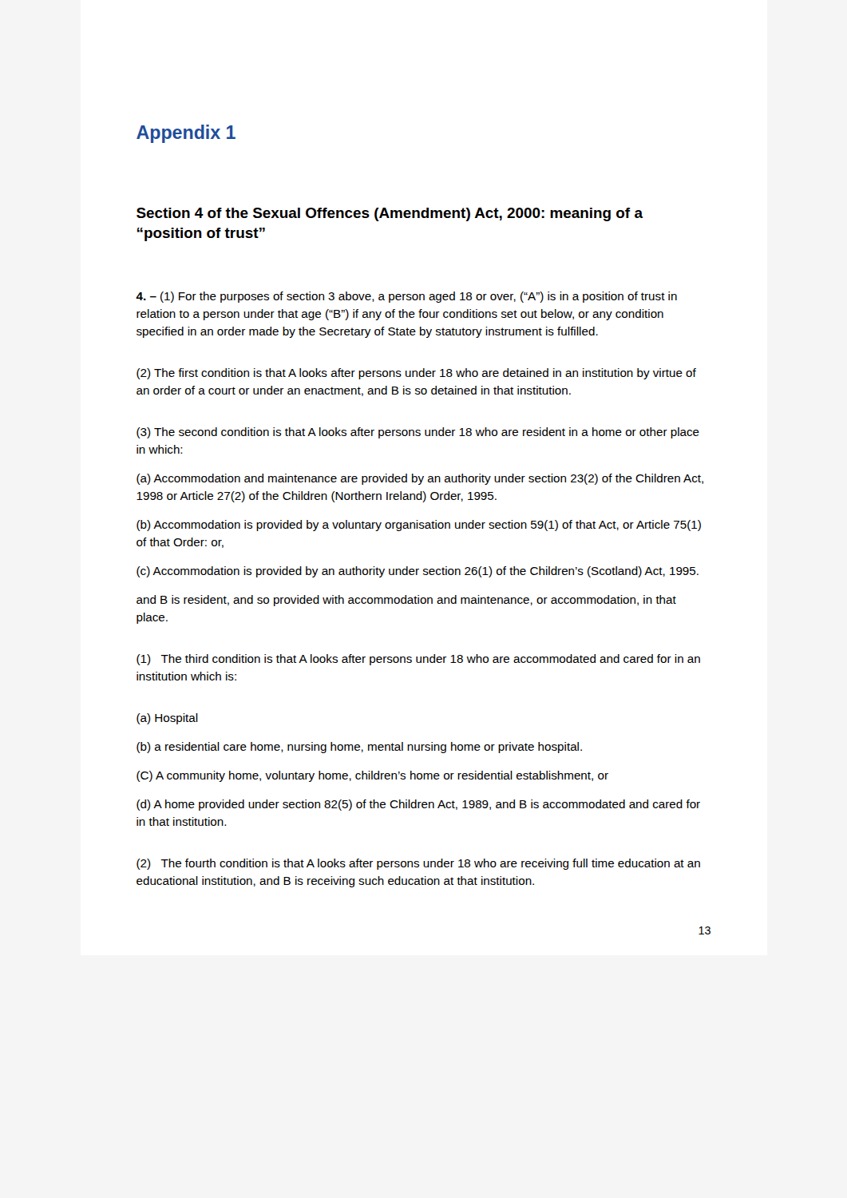Appendix 1
Section 4 of the Sexual Offences (Amendment) Act, 2000: meaning of a “position of trust”
4. – (1) For the purposes of section 3 above, a person aged 18 or over, (“A”) is in a position of trust in relation to a person under that age (“B”) if any of the four conditions set out below, or any condition specified in an order made by the Secretary of State by statutory instrument is fulfilled.
(2) The first condition is that A looks after persons under 18 who are detained in an institution by virtue of an order of a court or under an enactment, and B is so detained in that institution.
(3) The second condition is that A looks after persons under 18 who are resident in a home or other place in which:
(a) Accommodation and maintenance are provided by an authority under section 23(2) of the Children Act, 1998 or Article 27(2) of the Children (Northern Ireland) Order, 1995.
(b) Accommodation is provided by a voluntary organisation under section 59(1) of that Act, or Article 75(1) of that Order: or,
(c) Accommodation is provided by an authority under section 26(1) of the Children’s (Scotland) Act, 1995.
and B is resident, and so provided with accommodation and maintenance, or accommodation, in that place.
(1) The third condition is that A looks after persons under 18 who are accommodated and cared for in an institution which is:
(a) Hospital
(b) a residential care home, nursing home, mental nursing home or private hospital.
(C) A community home, voluntary home, children’s home or residential establishment, or
(d) A home provided under section 82(5) of the Children Act, 1989, and B is accommodated and cared for in that institution.
(2) The fourth condition is that A looks after persons under 18 who are receiving full time education at an educational institution, and B is receiving such education at that institution.
13